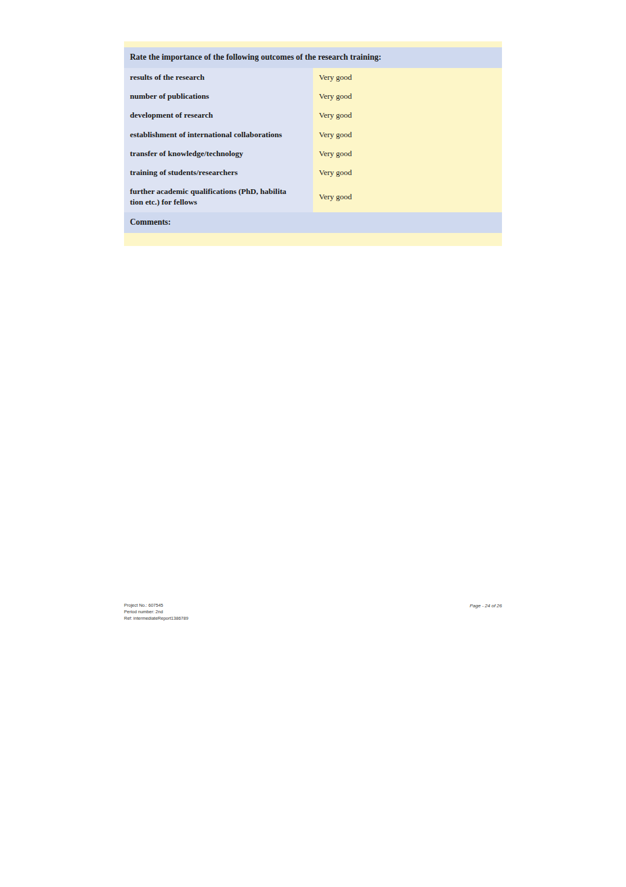| Rate the importance of the following outcomes of the research training: |
| results of the research | Very good |
| number of publications | Very good |
| development of research | Very good |
| establishment of international collaborations | Very good |
| transfer of knowledge/technology | Very good |
| training of students/researchers | Very good |
| further academic qualifications (PhD, habilita tion etc.) for fellows | Very good |
| Comments: |
Project No.: 607545
Period number: 2nd
Ref: intermediateReport1386789
Page - 24 of 26